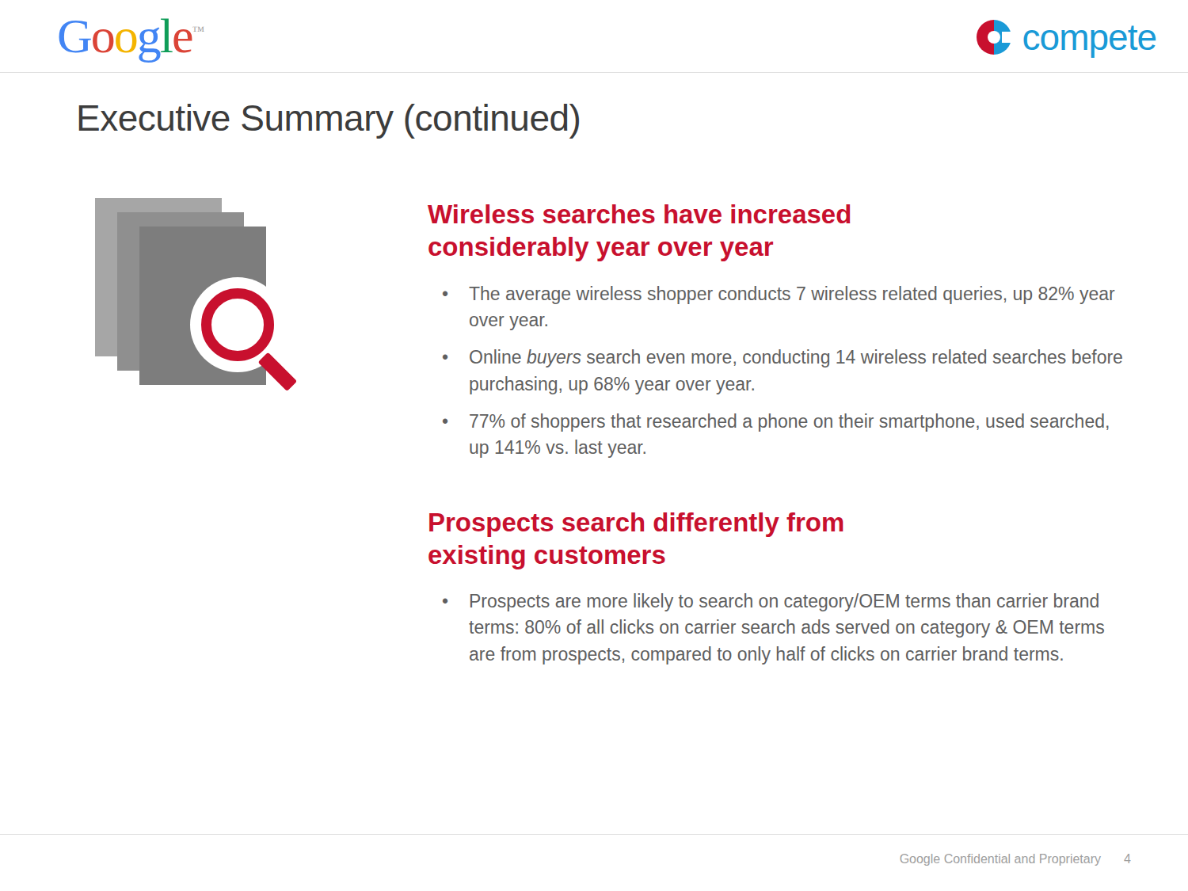Google™
compete
Executive Summary (continued)
Wireless searches have increased
considerably year over year
The average wireless shopper conducts 7 wireless related queries, up 82% year over year.
Online buyers search even more, conducting 14 wireless related searches before purchasing, up 68% year over year.
77% of shoppers that researched a phone on their smartphone, used searched, up 141% vs. last year.
Prospects search differently from
existing customers
Prospects are more likely to search on category/OEM terms than carrier brand terms: 80% of all clicks on carrier search ads served on category & OEM terms are from prospects, compared to only half of clicks on carrier brand terms.
Google Confidential and Proprietary
4